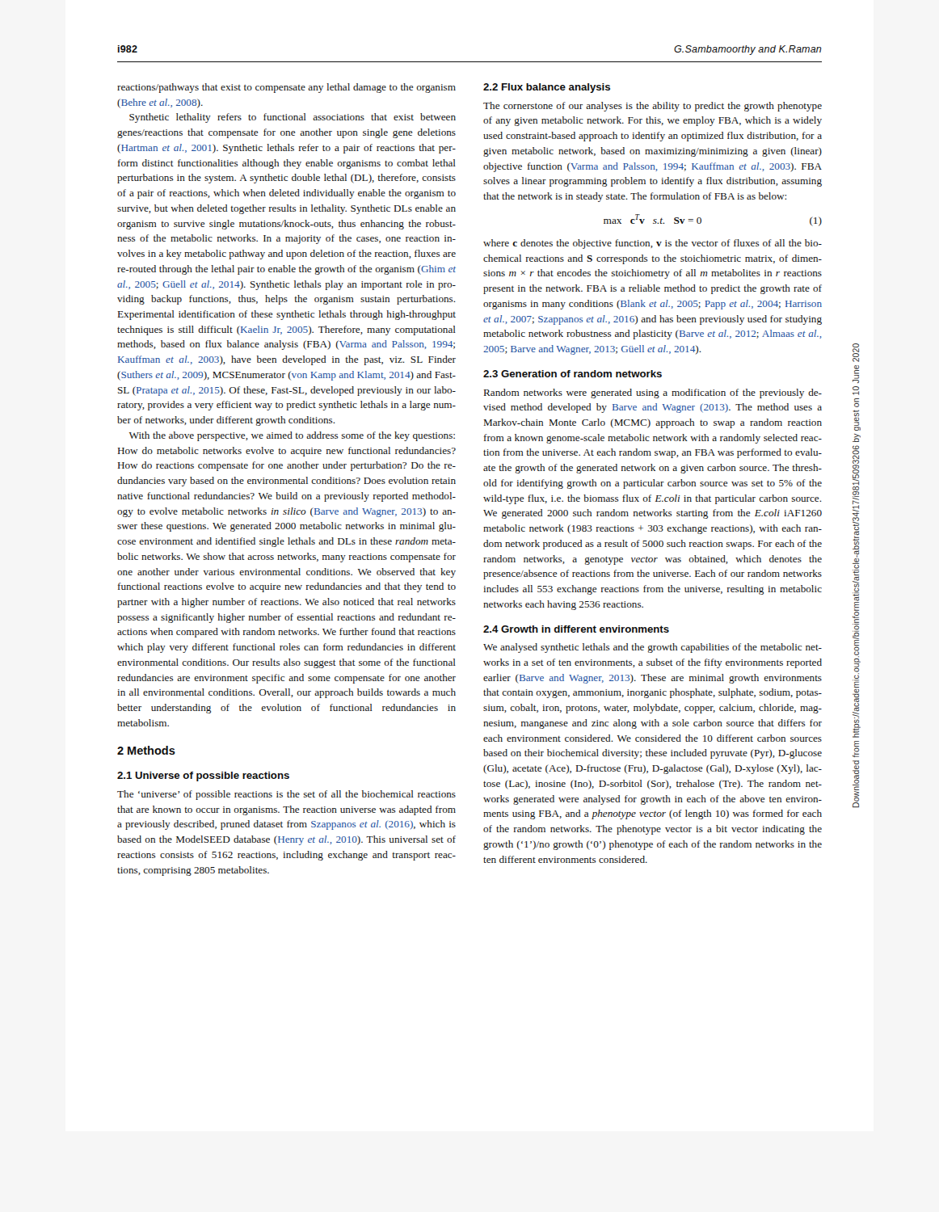i982 G.Sambamoorthy and K.Raman
Downloaded from https://academic.oup.com/bioinformatics/article-abstract/34/17/i981/5093206 by guest on 10 June 2020
reactions/pathways that exist to compensate any lethal damage to the organism (Behre et al., 2008).
Synthetic lethality refers to functional associations that exist between genes/reactions that compensate for one another upon single gene deletions (Hartman et al., 2001). Synthetic lethals refer to a pair of reactions that perform distinct functionalities although they enable organisms to combat lethal perturbations in the system. A synthetic double lethal (DL), therefore, consists of a pair of reactions, which when deleted individually enable the organism to survive, but when deleted together results in lethality. Synthetic DLs enable an organism to survive single mutations/knock-outs, thus enhancing the robustness of the metabolic networks. In a majority of the cases, one reaction involves in a key metabolic pathway and upon deletion of the reaction, fluxes are re-routed through the lethal pair to enable the growth of the organism (Ghim et al., 2005; Güell et al., 2014). Synthetic lethals play an important role in providing backup functions, thus, helps the organism sustain perturbations. Experimental identification of these synthetic lethals through high-throughput techniques is still difficult (Kaelin Jr, 2005). Therefore, many computational methods, based on flux balance analysis (FBA) (Varma and Palsson, 1994; Kauffman et al., 2003), have been developed in the past, viz. SL Finder (Suthers et al., 2009), MCSEnumerator (von Kamp and Klamt, 2014) and Fast-SL (Pratapa et al., 2015). Of these, Fast-SL, developed previously in our laboratory, provides a very efficient way to predict synthetic lethals in a large number of networks, under different growth conditions.
With the above perspective, we aimed to address some of the key questions: How do metabolic networks evolve to acquire new functional redundancies? How do reactions compensate for one another under perturbation? Do the redundancies vary based on the environmental conditions? Does evolution retain native functional redundancies? We build on a previously reported methodology to evolve metabolic networks in silico (Barve and Wagner, 2013) to answer these questions. We generated 2000 metabolic networks in minimal glucose environment and identified single lethals and DLs in these random metabolic networks. We show that across networks, many reactions compensate for one another under various environmental conditions. We observed that key functional reactions evolve to acquire new redundancies and that they tend to partner with a higher number of reactions. We also noticed that real networks possess a significantly higher number of essential reactions and redundant reactions when compared with random networks. We further found that reactions which play very different functional roles can form redundancies in different environmental conditions. Our results also suggest that some of the functional redundancies are environment specific and some compensate for one another in all environmental conditions. Overall, our approach builds towards a much better understanding of the evolution of functional redundancies in metabolism.
2 Methods
2.1 Universe of possible reactions
The ‘universe’ of possible reactions is the set of all the biochemical reactions that are known to occur in organisms. The reaction universe was adapted from a previously described, pruned dataset from Szappanos et al. (2016), which is based on the ModelSEED database (Henry et al., 2010). This universal set of reactions consists of 5162 reactions, including exchange and transport reactions, comprising 2805 metabolites.
2.2 Flux balance analysis
The cornerstone of our analyses is the ability to predict the growth phenotype of any given metabolic network. For this, we employ FBA, which is a widely used constraint-based approach to identify an optimized flux distribution, for a given metabolic network, based on maximizing/minimizing a given (linear) objective function (Varma and Palsson, 1994; Kauffman et al., 2003). FBA solves a linear programming problem to identify a flux distribution, assuming that the network is in steady state. The formulation of FBA is as below:
max cTv s.t. Sv = 0 (1)
where c denotes the objective function, v is the vector of fluxes of all the biochemical reactions and S corresponds to the stoichiometric matrix, of dimensions m × r that encodes the stoichiometry of all m metabolites in r reactions present in the network. FBA is a reliable method to predict the growth rate of organisms in many conditions (Blank et al., 2005; Papp et al., 2004; Harrison et al., 2007; Szappanos et al., 2016) and has been previously used for studying metabolic network robustness and plasticity (Barve et al., 2012; Almaas et al., 2005; Barve and Wagner, 2013; Güell et al., 2014).
2.3 Generation of random networks
Random networks were generated using a modification of the previously devised method developed by Barve and Wagner (2013). The method uses a Markov-chain Monte Carlo (MCMC) approach to swap a random reaction from a known genome-scale metabolic network with a randomly selected reaction from the universe. At each random swap, an FBA was performed to evaluate the growth of the generated network on a given carbon source. The threshold for identifying growth on a particular carbon source was set to 5% of the wild-type flux, i.e. the biomass flux of E.coli in that particular carbon source. We generated 2000 such random networks starting from the E.coli iAF1260 metabolic network (1983 reactions + 303 exchange reactions), with each random network produced as a result of 5000 such reaction swaps. For each of the random networks, a genotype vector was obtained, which denotes the presence/absence of reactions from the universe. Each of our random networks includes all 553 exchange reactions from the universe, resulting in metabolic networks each having 2536 reactions.
2.4 Growth in different environments
We analysed synthetic lethals and the growth capabilities of the metabolic networks in a set of ten environments, a subset of the fifty environments reported earlier (Barve and Wagner, 2013). These are minimal growth environments that contain oxygen, ammonium, inorganic phosphate, sulphate, sodium, potassium, cobalt, iron, protons, water, molybdate, copper, calcium, chloride, magnesium, manganese and zinc along with a sole carbon source that differs for each environment considered. We considered the 10 different carbon sources based on their biochemical diversity; these included pyruvate (Pyr), D-glucose (Glu), acetate (Ace), D-fructose (Fru), D-galactose (Gal), D-xylose (Xyl), lactose (Lac), inosine (Ino), D-sorbitol (Sor), trehalose (Tre). The random networks generated were analysed for growth in each of the above ten environments using FBA, and a phenotype vector (of length 10) was formed for each of the random networks. The phenotype vector is a bit vector indicating the growth (‘1’)/no growth (‘0’) phenotype of each of the random networks in the ten different environments considered.